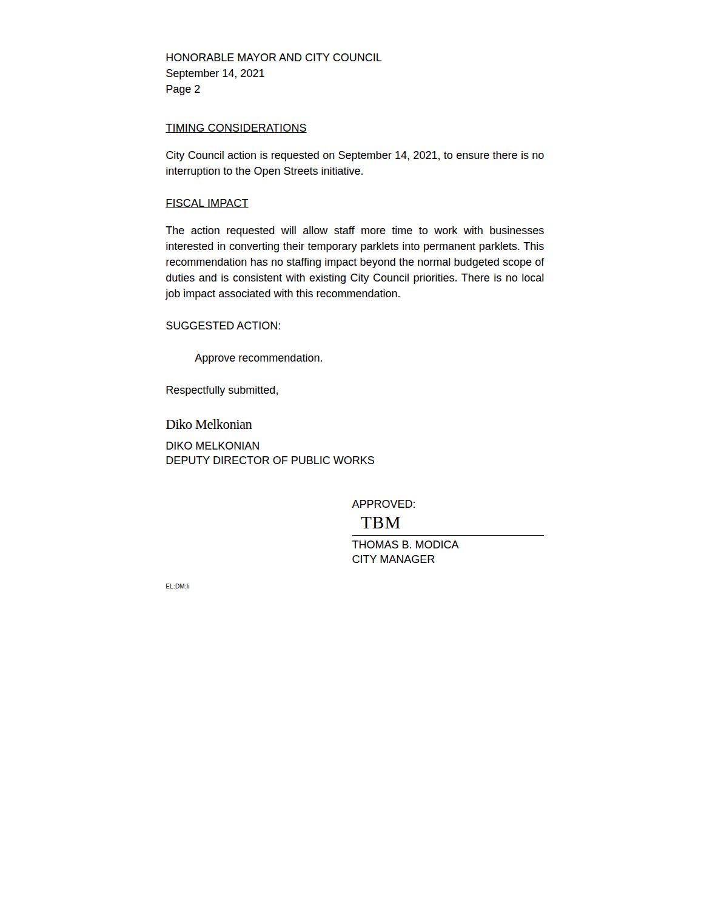HONORABLE MAYOR AND CITY COUNCIL
September 14, 2021
Page 2
TIMING CONSIDERATIONS
City Council action is requested on September 14, 2021, to ensure there is no interruption to the Open Streets initiative.
FISCAL IMPACT
The action requested will allow staff more time to work with businesses interested in converting their temporary parklets into permanent parklets. This recommendation has no staffing impact beyond the normal budgeted scope of duties and is consistent with existing City Council priorities. There is no local job impact associated with this recommendation.
SUGGESTED ACTION:
Approve recommendation.
Respectfully submitted,
Diko Melkonian
DIKO MELKONIAN
DEPUTY DIRECTOR OF PUBLIC WORKS
APPROVED:
TBM
THOMAS B. MODICA
CITY MANAGER
EL:DM:li